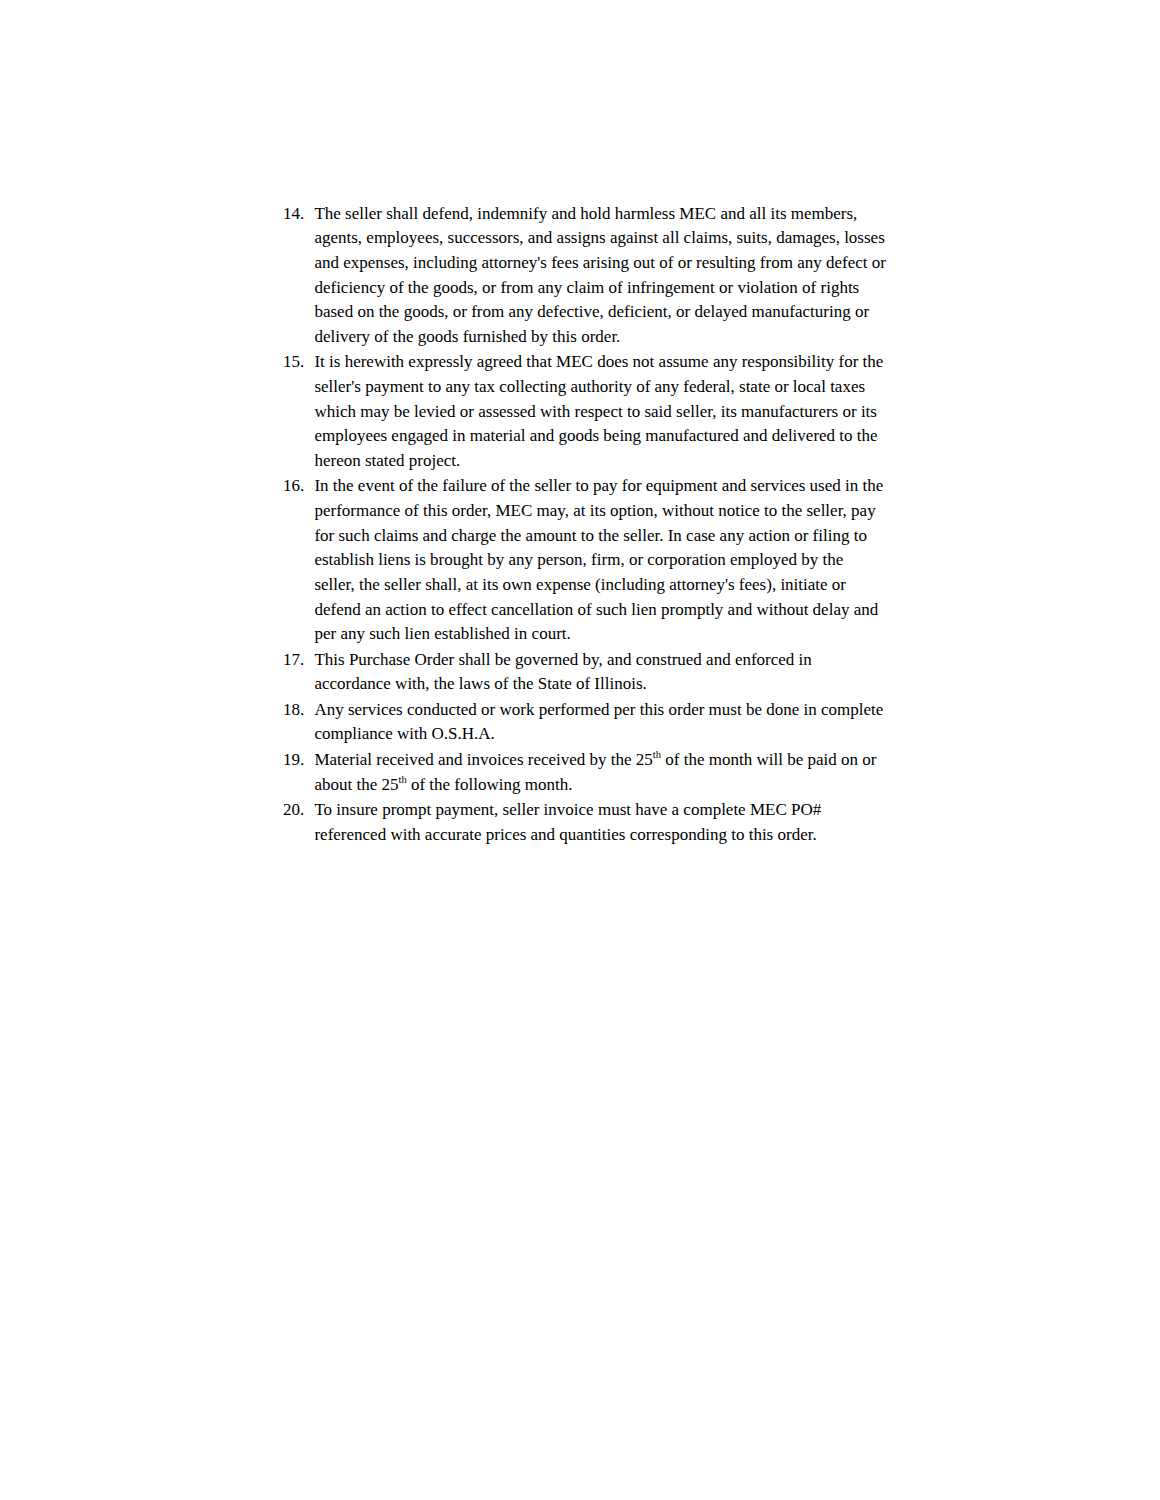The seller shall defend, indemnify and hold harmless MEC and all its members, agents, employees, successors, and assigns against all claims, suits, damages, losses and expenses, including attorney's fees arising out of or resulting from any defect or deficiency of the goods, or from any claim of infringement or violation of rights based on the goods, or from any defective, deficient, or delayed manufacturing or delivery of the goods furnished by this order.
It is herewith expressly agreed that MEC does not assume any responsibility for the seller's payment to any tax collecting authority of any federal, state or local taxes which may be levied or assessed with respect to said seller, its manufacturers or its employees engaged in material and goods being manufactured and delivered to the hereon stated project.
In the event of the failure of the seller to pay for equipment and services used in the performance of this order, MEC may, at its option, without notice to the seller, pay for such claims and charge the amount to the seller. In case any action or filing to establish liens is brought by any person, firm, or corporation employed by the seller, the seller shall, at its own expense (including attorney's fees), initiate or defend an action to effect cancellation of such lien promptly and without delay and per any such lien established in court.
This Purchase Order shall be governed by, and construed and enforced in accordance with, the laws of the State of Illinois.
Any services conducted or work performed per this order must be done in complete compliance with O.S.H.A.
Material received and invoices received by the 25th of the month will be paid on or about the 25th of the following month.
To insure prompt payment, seller invoice must have a complete MEC PO# referenced with accurate prices and quantities corresponding to this order.